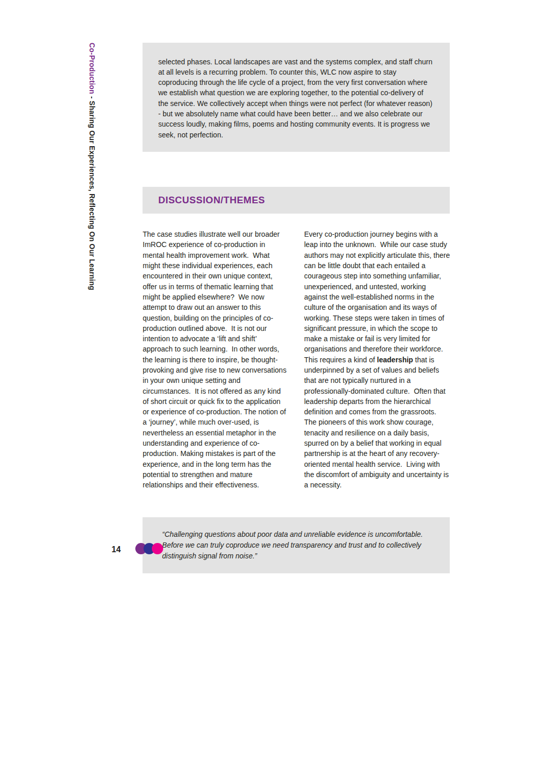Co-Production - Sharing Our Experiences, Reflecting On Our Learning
selected phases. Local landscapes are vast and the systems complex, and staff churn at all levels is a recurring problem. To counter this, WLC now aspire to stay coproducing through the life cycle of a project, from the very first conversation where we establish what question we are exploring together, to the potential co-delivery of the service. We collectively accept when things were not perfect (for whatever reason) - but we absolutely name what could have been better… and we also celebrate our success loudly, making films, poems and hosting community events. It is progress we seek, not perfection.
DISCUSSION/THEMES
The case studies illustrate well our broader ImROC experience of co-production in mental health improvement work. What might these individual experiences, each encountered in their own unique context, offer us in terms of thematic learning that might be applied elsewhere? We now attempt to draw out an answer to this question, building on the principles of co-production outlined above. It is not our intention to advocate a ‘lift and shift’ approach to such learning. In other words, the learning is there to inspire, be thought-provoking and give rise to new conversations in your own unique setting and circumstances. It is not offered as any kind of short circuit or quick fix to the application or experience of co-production. The notion of a ‘journey’, while much over-used, is nevertheless an essential metaphor in the understanding and experience of co-production. Making mistakes is part of the experience, and in the long term has the potential to strengthen and mature relationships and their effectiveness.
Every co-production journey begins with a leap into the unknown. While our case study authors may not explicitly articulate this, there can be little doubt that each entailed a courageous step into something unfamiliar, unexperienced, and untested, working against the well-established norms in the culture of the organisation and its ways of working. These steps were taken in times of significant pressure, in which the scope to make a mistake or fail is very limited for organisations and therefore their workforce. This requires a kind of leadership that is underpinned by a set of values and beliefs that are not typically nurtured in a professionally-dominated culture. Often that leadership departs from the hierarchical definition and comes from the grassroots. The pioneers of this work show courage, tenacity and resilience on a daily basis, spurred on by a belief that working in equal partnership is at the heart of any recovery-oriented mental health service. Living with the discomfort of ambiguity and uncertainty is a necessity.
“Challenging questions about poor data and unreliable evidence is uncomfortable. Before we can truly coproduce we need transparency and trust and to collectively distinguish signal from noise.”
14